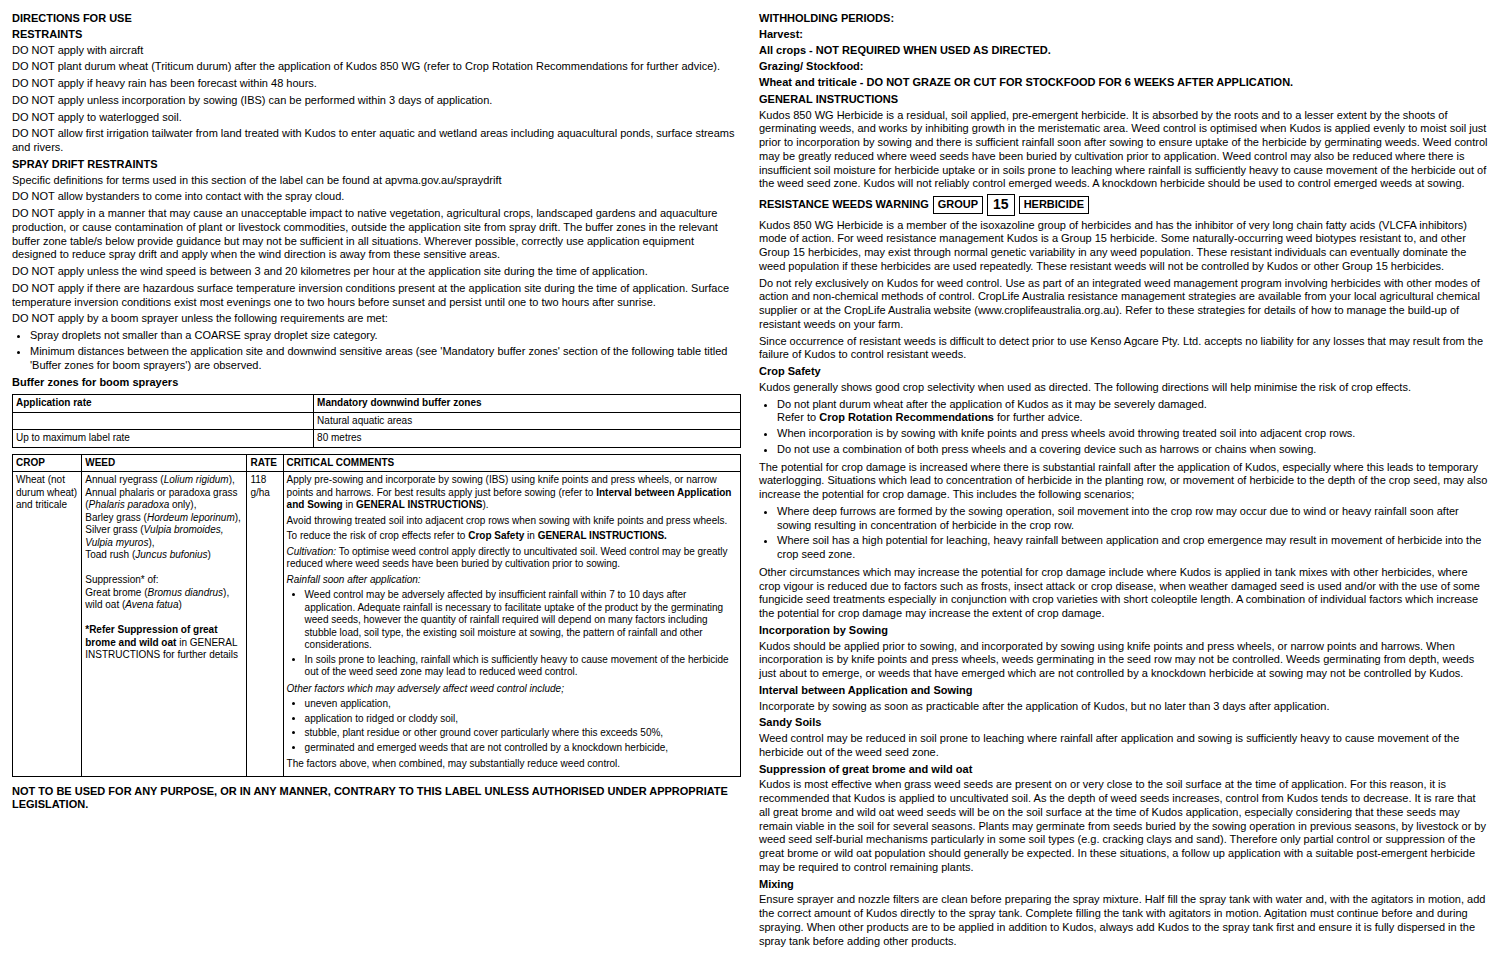DIRECTIONS FOR USE
Restraints
DO NOT apply with aircraft
DO NOT plant durum wheat (Triticum durum) after the application of Kudos 850 WG (refer to Crop Rotation Recommendations for further advice).
DO NOT apply if heavy rain has been forecast within 48 hours.
DO NOT apply unless incorporation by sowing (IBS) can be performed within 3 days of application.
DO NOT apply to waterlogged soil.
DO NOT allow first irrigation tailwater from land treated with Kudos to enter aquatic and wetland areas including aquacultural ponds, surface streams and rivers.
Spray Drift Restraints
Specific definitions for terms used in this section of the label can be found at apvma.gov.au/spraydrift
DO NOT allow bystanders to come into contact with the spray cloud.
DO NOT apply in a manner that may cause an unacceptable impact to native vegetation, agricultural crops, landscaped gardens and aquaculture production, or cause contamination of plant or livestock commodities, outside the application site from spray drift. The buffer zones in the relevant buffer zone table/s below provide guidance but may not be sufficient in all situations. Wherever possible, correctly use application equipment designed to reduce spray drift and apply when the wind direction is away from these sensitive areas.
DO NOT apply unless the wind speed is between 3 and 20 kilometres per hour at the application site during the time of application.
DO NOT apply if there are hazardous surface temperature inversion conditions present at the application site during the time of application. Surface temperature inversion conditions exist most evenings one to two hours before sunset and persist until one to two hours after sunrise.
DO NOT apply by a boom sprayer unless the following requirements are met:
Spray droplets not smaller than a COARSE spray droplet size category.
Minimum distances between the application site and downwind sensitive areas (see 'Mandatory buffer zones' section of the following table titled 'Buffer zones for boom sprayers') are observed.
Buffer zones for boom sprayers
| Application rate | Mandatory downwind buffer zones |
| --- | --- |
| | Natural aquatic areas |
| Up to maximum label rate | 80 metres |
| CROP | WEED | RATE | CRITICAL COMMENTS |
| --- | --- | --- | --- |
| Wheat (not durum wheat) and triticale | Annual ryegrass ( Lolium rigidum ), Annual phalaris or paradoxa grass ( Phalaris paradoxa only), Barley grass ( Hordeum leporinum ), Silver grass ( Vulpia bromoides, Vulpia myuros ), Toad rush ( Juncus bufonius ) Suppression* of: Great brome ( Bromus diandrus ), wild oat ( Avena fatua ) *Refer Suppression of great brome and wild oat in GENERAL INSTRUCTIONS for further details | 118 g/ha | Apply pre-sowing and incorporate by sowing (IBS) using knife points and press wheels, or narrow points and harrows. For best results apply just before sowing (refer to Interval between Application and Sowing in GENERAL INSTRUCTIONS ). Avoid throwing treated soil into adjacent crop rows when sowing with knife points and press wheels. To reduce the risk of crop effects refer to Crop Safety in GENERAL INSTRUCTIONS. Cultivation: To optimise weed control apply directly to uncultivated soil. Weed control may be greatly reduced where weed seeds have been buried by cultivation prior to sowing. Rainfall soon after application: Weed control may be adversely affected by insufficient rainfall within 7 to 10 days after application. Adequate rainfall is necessary to facilitate uptake of the product by the germinating weed seeds, however the quantity of rainfall required will depend on many factors including stubble load, soil type, the existing soil moisture at sowing, the pattern of rainfall and other considerations. In soils prone to leaching, rainfall which is sufficiently heavy to cause movement of the herbicide out of the weed seed zone may lead to reduced weed control. Other factors which may adversely affect weed control include; uneven application, application to ridged or cloddy soil, stubble, plant residue or other ground cover particularly where this exceeds 50%, germinated and emerged weeds that are not controlled by a knockdown herbicide, The factors above, when combined, may substantially reduce weed control. |
NOT TO BE USED FOR ANY PURPOSE, OR IN ANY MANNER, CONTRARY TO THIS LABEL UNLESS AUTHORISED UNDER APPROPRIATE LEGISLATION.
WITHHOLDING PERIODS:
Harvest:
All crops - NOT REQUIRED WHEN USED AS DIRECTED.
Grazing/ Stockfood:
Wheat and triticale - DO NOT GRAZE OR CUT FOR STOCKFOOD FOR 6 WEEKS AFTER APPLICATION.
GENERAL INSTRUCTIONS
Kudos 850 WG Herbicide is a residual, soil applied, pre-emergent herbicide. It is absorbed by the roots and to a lesser extent by the shoots of germinating weeds, and works by inhibiting growth in the meristematic area. Weed control is optimised when Kudos is applied evenly to moist soil just prior to incorporation by sowing and there is sufficient rainfall soon after sowing to ensure uptake of the herbicide by germinating weeds. Weed control may be greatly reduced where weed seeds have been buried by cultivation prior to application. Weed control may also be reduced where there is insufficient soil moisture for herbicide uptake or in soils prone to leaching where rainfall is sufficiently heavy to cause movement of the herbicide out of the weed seed zone. Kudos will not reliably control emerged weeds. A knockdown herbicide should be used to control emerged weeds at sowing.
RESISTANCE WEEDS WARNING
GROUP 15 HERBICIDE
Kudos 850 WG Herbicide is a member of the isoxazoline group of herbicides and has the inhibitor of very long chain fatty acids (VLCFA inhibitors) mode of action. For weed resistance management Kudos is a Group 15 herbicide. Some naturally-occurring weed biotypes resistant to, and other Group 15 herbicides, may exist through normal genetic variability in any weed population. These resistant individuals can eventually dominate the weed population if these herbicides are used repeatedly. These resistant weeds will not be controlled by Kudos or other Group 15 herbicides.
Do not rely exclusively on Kudos for weed control. Use as part of an integrated weed management program involving herbicides with other modes of action and non-chemical methods of control. CropLife Australia resistance management strategies are available from your local agricultural chemical supplier or at the CropLife Australia website (www.croplifeaustralia.org.au). Refer to these strategies for details of how to manage the build-up of resistant weeds on your farm.
Since occurrence of resistant weeds is difficult to detect prior to use Kenso Agcare Pty. Ltd. accepts no liability for any losses that may result from the failure of Kudos to control resistant weeds.
Crop Safety
Kudos generally shows good crop selectivity when used as directed. The following directions will help minimise the risk of crop effects.
Do not plant durum wheat after the application of Kudos as it may be severely damaged.
Refer to Crop Rotation Recommendations for further advice.
When incorporation is by sowing with knife points and press wheels avoid throwing treated soil into adjacent crop rows.
Do not use a combination of both press wheels and a covering device such as harrows or chains when sowing.
The potential for crop damage is increased where there is substantial rainfall after the application of Kudos, especially where this leads to temporary waterlogging. Situations which lead to concentration of herbicide in the planting row, or movement of herbicide to the depth of the crop seed, may also increase the potential for crop damage. This includes the following scenarios;
Where deep furrows are formed by the sowing operation, soil movement into the crop row may occur due to wind or heavy rainfall soon after sowing resulting in concentration of herbicide in the crop row.
Where soil has a high potential for leaching, heavy rainfall between application and crop emergence may result in movement of herbicide into the crop seed zone.
Other circumstances which may increase the potential for crop damage include where Kudos is applied in tank mixes with other herbicides, where crop vigour is reduced due to factors such as frosts, insect attack or crop disease, when weather damaged seed is used and/or with the use of some fungicide seed treatments especially in conjunction with crop varieties with short coleoptile length. A combination of individual factors which increase the potential for crop damage may increase the extent of crop damage.
Incorporation by Sowing
Kudos should be applied prior to sowing, and incorporated by sowing using knife points and press wheels, or narrow points and harrows. When incorporation is by knife points and press wheels, weeds germinating in the seed row may not be controlled. Weeds germinating from depth, weeds just about to emerge, or weeds that have emerged which are not controlled by a knockdown herbicide at sowing may not be controlled by Kudos.
Interval between Application and Sowing
Incorporate by sowing as soon as practicable after the application of Kudos, but no later than 3 days after application.
Sandy Soils
Weed control may be reduced in soil prone to leaching where rainfall after application and sowing is sufficiently heavy to cause movement of the herbicide out of the weed seed zone.
Suppression of great brome and wild oat
Kudos is most effective when grass weed seeds are present on or very close to the soil surface at the time of application. For this reason, it is recommended that Kudos is applied to uncultivated soil. As the depth of weed seeds increases, control from Kudos tends to decrease. It is rare that all great brome and wild oat weed seeds will be on the soil surface at the time of Kudos application, especially considering that these seeds may remain viable in the soil for several seasons. Plants may germinate from seeds buried by the sowing operation in previous seasons, by livestock or by weed seed self-burial mechanisms particularly in some soil types (e.g. cracking clays and sand). Therefore only partial control or suppression of the great brome or wild oat population should generally be expected. In these situations, a follow up application with a suitable post-emergent herbicide may be required to control remaining plants.
Mixing
Ensure sprayer and nozzle filters are clean before preparing the spray mixture. Half fill the spray tank with water and, with the agitators in motion, add the correct amount of Kudos directly to the spray tank. Complete filling the tank with agitators in motion. Agitation must continue before and during spraying. When other products are to be applied in addition to Kudos, always add Kudos to the spray tank first and ensure it is fully dispersed in the spray tank before adding other products.